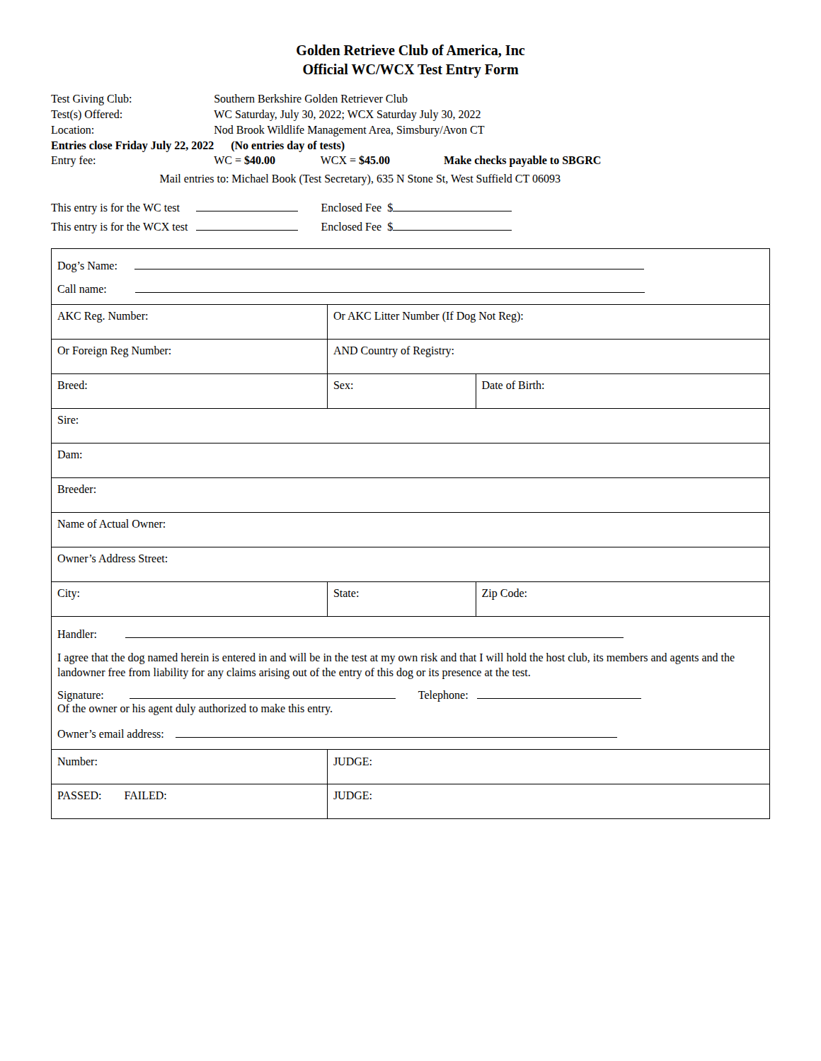Golden Retrieve Club of America, Inc
Official WC/WCX Test Entry Form
| Test Giving Club: | Southern Berkshire Golden Retriever Club |
| Test(s) Offered: | WC Saturday, July 30, 2022; WCX Saturday July 30, 2022 |
| Location: | Nod Brook Wildlife Management Area, Simsbury/Avon CT |
| Entries close Friday July 22, 2022 | (No entries day of tests) |
| Entry fee: | WC = $40.00 WCX = $45.00 Make checks payable to SBGRC |
Mail entries to: Michael Book (Test Secretary), 635 N Stone St, West Suffield CT 06093
| This entry is for the WC test | | Enclosed Fee $ |
| This entry is for the WCX test | | Enclosed Fee $ |
| Dog’s Name: Call name: |
| AKC Reg. Number: | Or AKC Litter Number (If Dog Not Reg): |
| Or Foreign Reg Number: | AND Country of Registry: |
| Breed: | Sex: | Date of Birth: |
| Sire: |
| Dam: |
| Breeder: |
| Name of Actual Owner: |
| Owner’s Address Street: |
| City: | State: | Zip Code: |
| Handler: I agree that the dog named herein is entered in and will be in the test at my own risk and that I will hold the host club, its members and agents and the landowner free from liability for any claims arising out of the entry of this dog or its presence at the test. Signature: Telephone: Of the owner or his agent duly authorized to make this entry. Owner’s email address: |
| Number: | JUDGE: |
| PASSED: FAILED: | JUDGE: |